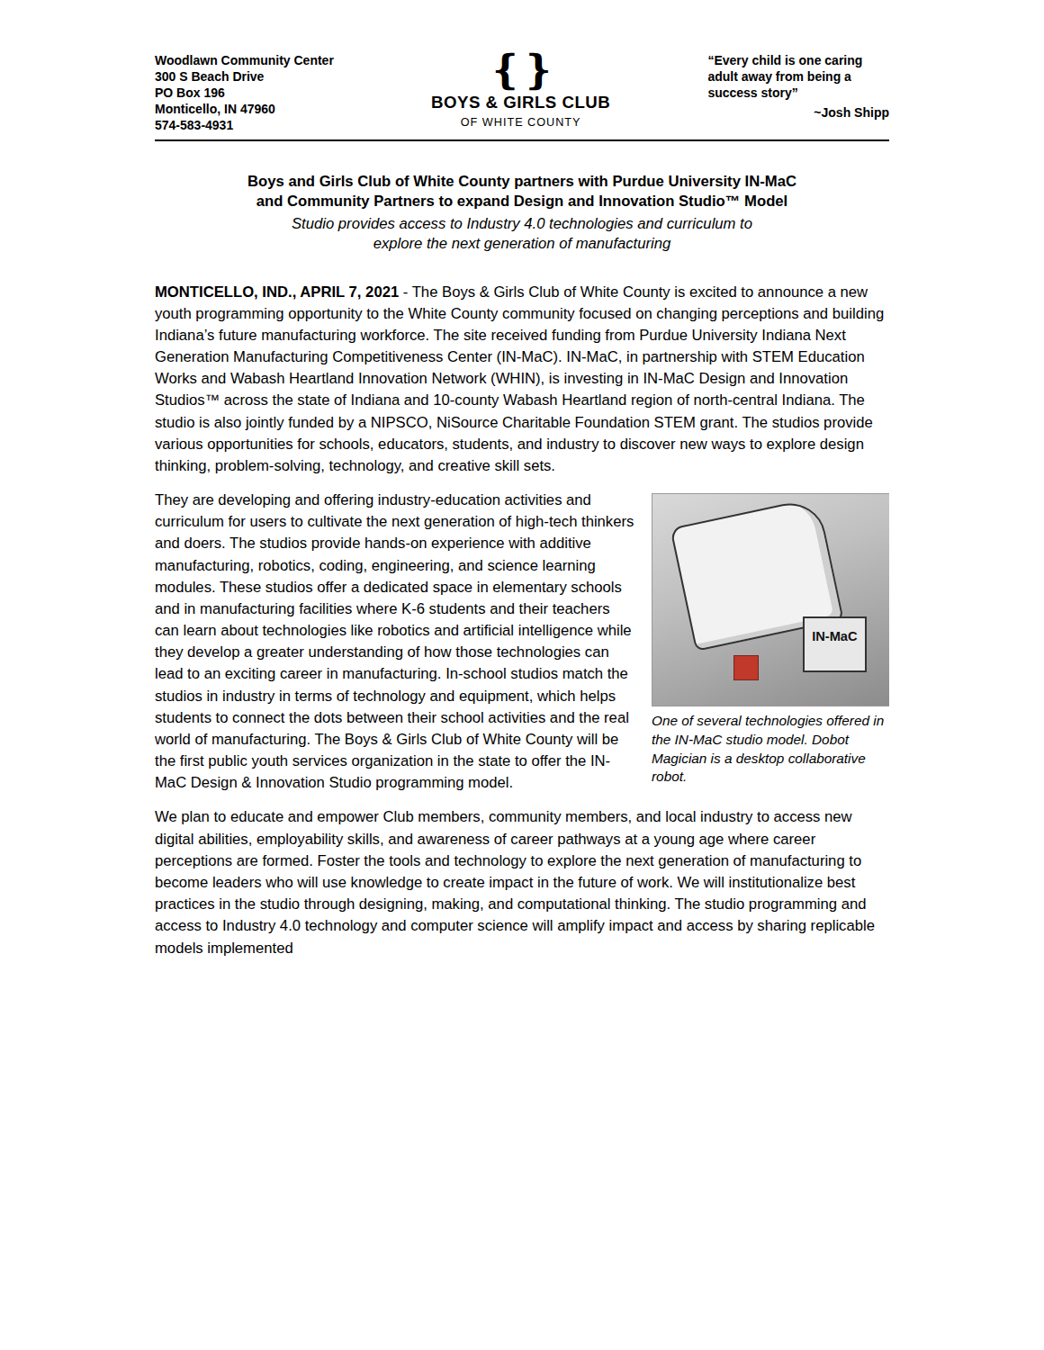Woodlawn Community Center
300 S Beach Drive
PO Box 196
Monticello, IN 47960
574-583-4931
❴❵
BOYS & GIRLS CLUB
OF WHITE COUNTY
“Every child is one caring adult away from being a success story”
~Josh Shipp
Boys and Girls Club of White County partners with Purdue University IN-MaC
and Community Partners to expand Design and Innovation Studio™ Model
Studio provides access to Industry 4.0 technologies and curriculum to
explore the next generation of manufacturing
MONTICELLO, IND., APRIL 7, 2021 - The Boys & Girls Club of White County is excited to announce a new youth programming opportunity to the White County community focused on changing perceptions and building Indiana’s future manufacturing workforce. The site received funding from Purdue University Indiana Next Generation Manufacturing Competitiveness Center (IN-MaC). IN-MaC, in partnership with STEM Education Works and Wabash Heartland Innovation Network (WHIN), is investing in IN-MaC Design and Innovation Studios™ across the state of Indiana and 10-county Wabash Heartland region of north-central Indiana. The studio is also jointly funded by a NIPSCO, NiSource Charitable Foundation STEM grant. The studios provide various opportunities for schools, educators, students, and industry to discover new ways to explore design thinking, problem-solving, technology, and creative skill sets.
One of several technologies offered in the IN-MaC studio model. Dobot Magician is a desktop collaborative robot.
They are developing and offering industry-education activities and curriculum for users to cultivate the next generation of high-tech thinkers and doers. The studios provide hands-on experience with additive manufacturing, robotics, coding, engineering, and science learning modules. These studios offer a dedicated space in elementary schools and in manufacturing facilities where K-6 students and their teachers can learn about technologies like robotics and artificial intelligence while they develop a greater understanding of how those technologies can lead to an exciting career in manufacturing. In-school studios match the studios in industry in terms of technology and equipment, which helps students to connect the dots between their school activities and the real world of manufacturing. The Boys & Girls Club of White County will be the first public youth services organization in the state to offer the IN-MaC Design & Innovation Studio programming model.
We plan to educate and empower Club members, community members, and local industry to access new digital abilities, employability skills, and awareness of career pathways at a young age where career perceptions are formed. Foster the tools and technology to explore the next generation of manufacturing to become leaders who will use knowledge to create impact in the future of work. We will institutionalize best practices in the studio through designing, making, and computational thinking. The studio programming and access to Industry 4.0 technology and computer science will amplify impact and access by sharing replicable models implemented